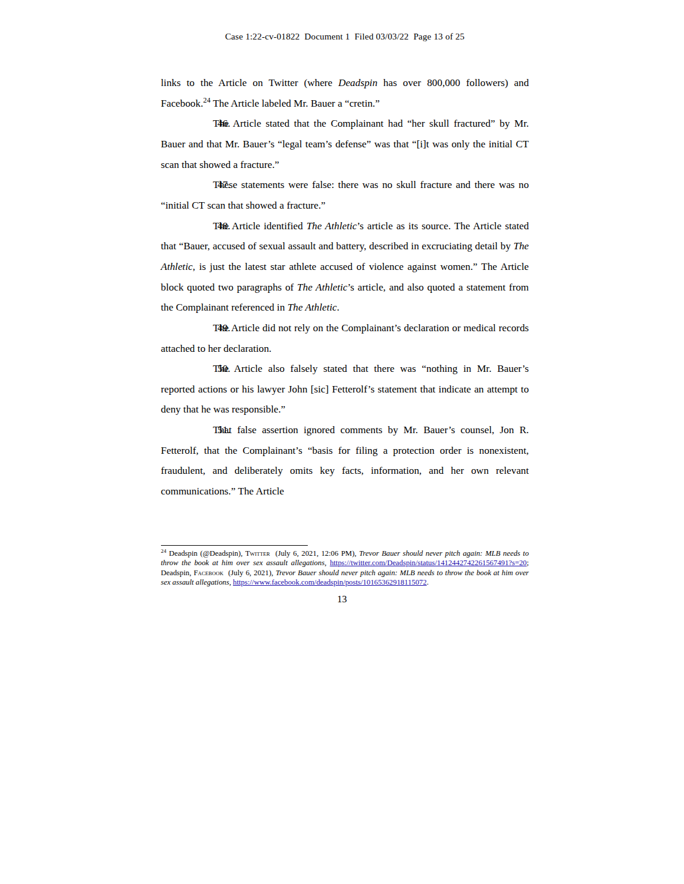Case 1:22-cv-01822 Document 1 Filed 03/03/22 Page 13 of 25
links to the Article on Twitter (where Deadspin has over 800,000 followers) and Facebook.24 The Article labeled Mr. Bauer a “cretin.”
46. The Article stated that the Complainant had “her skull fractured” by Mr. Bauer and that Mr. Bauer’s “legal team’s defense” was that “[i]t was only the initial CT scan that showed a fracture.”
47. These statements were false: there was no skull fracture and there was no “initial CT scan that showed a fracture.”
48. The Article identified The Athletic’s article as its source. The Article stated that “Bauer, accused of sexual assault and battery, described in excruciating detail by The Athletic, is just the latest star athlete accused of violence against women.” The Article block quoted two paragraphs of The Athletic’s article, and also quoted a statement from the Complainant referenced in The Athletic.
49. The Article did not rely on the Complainant’s declaration or medical records attached to her declaration.
50. The Article also falsely stated that there was “nothing in Mr. Bauer’s reported actions or his lawyer John [sic] Fetterolf’s statement that indicate an attempt to deny that he was responsible.”
51. That false assertion ignored comments by Mr. Bauer’s counsel, Jon R. Fetterolf, that the Complainant’s “basis for filing a protection order is nonexistent, fraudulent, and deliberately omits key facts, information, and her own relevant communications.” The Article
24 Deadspin (@Deadspin), Twitter (July 6, 2021, 12:06 PM), Trevor Bauer should never pitch again: MLB needs to throw the book at him over sex assault allegations, https://twitter.com/Deadspin/status/1412442742261567491?s=20; Deadspin, Facebook (July 6, 2021), Trevor Bauer should never pitch again: MLB needs to throw the book at him over sex assault allegations, https://www.facebook.com/deadspin/posts/10165362918115072.
13